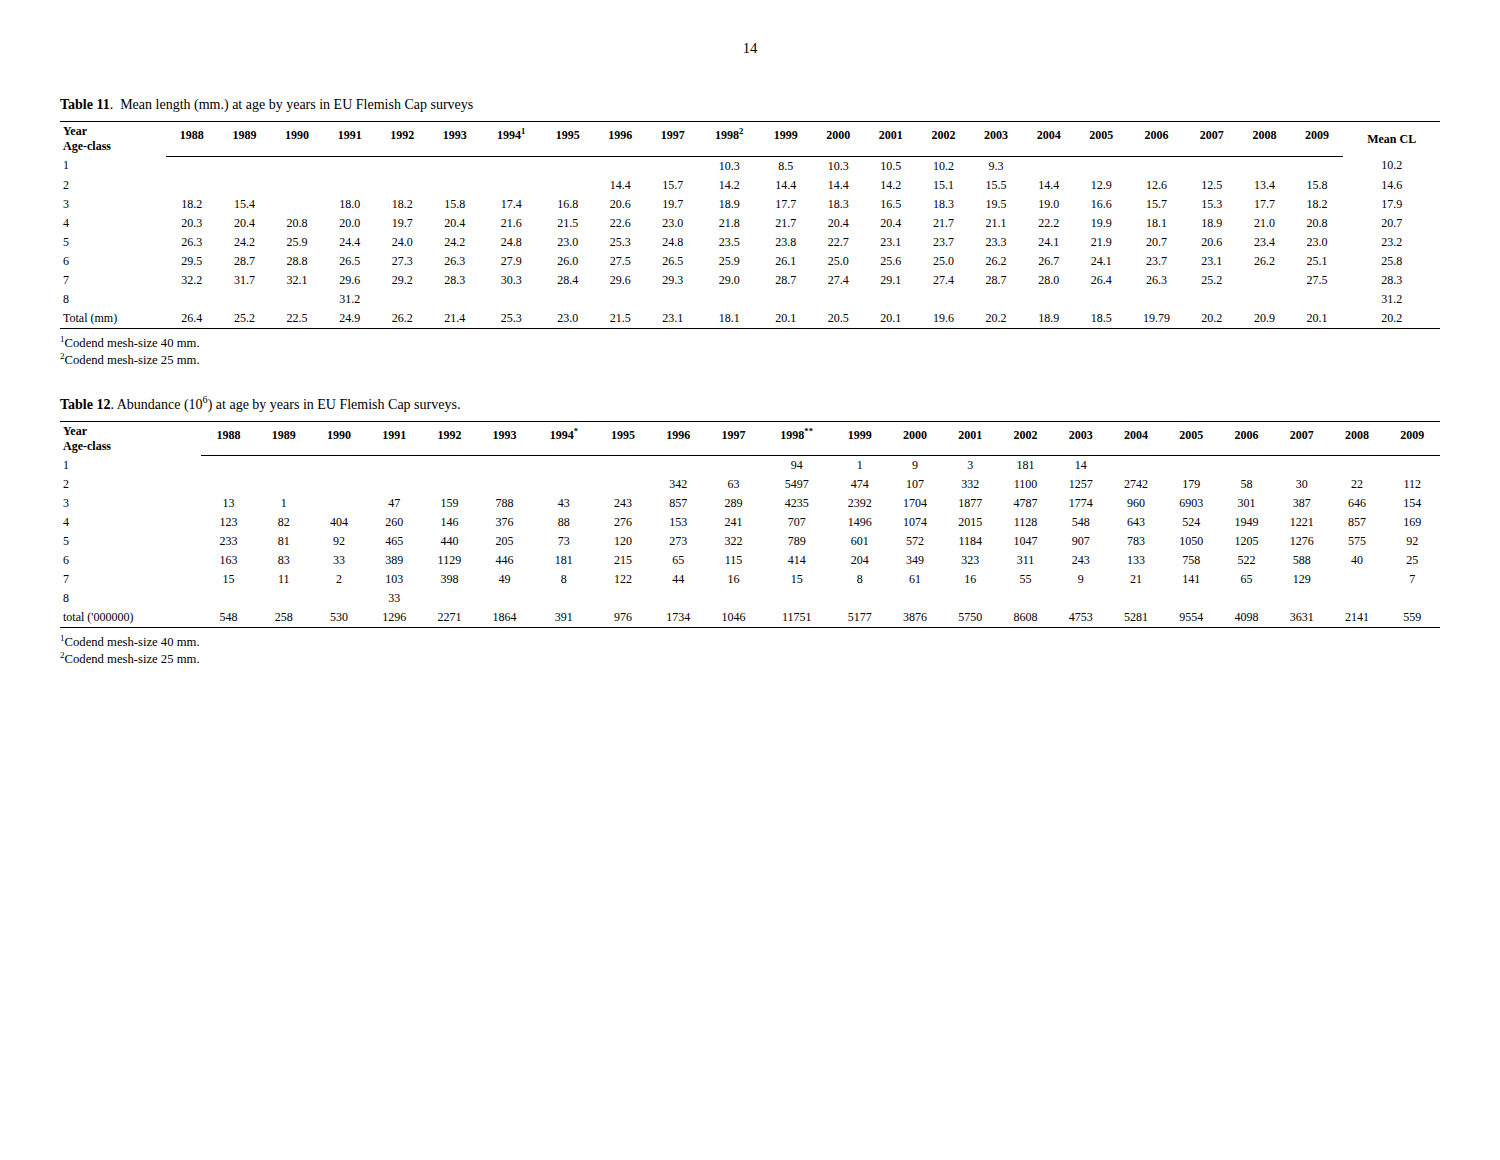14
Table 11. Mean length (mm.) at age by years in EU Flemish Cap surveys
| Year Age-class | 1988 | 1989 | 1990 | 1991 | 1992 | 1993 | 1994 1 | 1995 | 1996 | 1997 | 1998 2 | 1999 | 2000 | 2001 | 2002 | 2003 | 2004 | 2005 | 2006 | 2007 | 2008 | 2009 | Mean CL |
| --- | --- | --- | --- | --- | --- | --- | --- | --- | --- | --- | --- | --- | --- | --- | --- | --- | --- | --- | --- | --- | --- | --- | --- |
| 1 | | | | | | | | | | | 10.3 | 8.5 | 10.3 | 10.5 | 10.2 | 9.3 | | | | | | | 10.2 |
| 2 | | | | | | | | | 14.4 | 15.7 | 14.2 | 14.4 | 14.4 | 14.2 | 15.1 | 15.5 | 14.4 | 12.9 | 12.6 | 12.5 | 13.4 | 15.8 | 14.6 |
| 3 | 18.2 | 15.4 | | 18.0 | 18.2 | 15.8 | 17.4 | 16.8 | 20.6 | 19.7 | 18.9 | 17.7 | 18.3 | 16.5 | 18.3 | 19.5 | 19.0 | 16.6 | 15.7 | 15.3 | 17.7 | 18.2 | 17.9 |
| 4 | 20.3 | 20.4 | 20.8 | 20.0 | 19.7 | 20.4 | 21.6 | 21.5 | 22.6 | 23.0 | 21.8 | 21.7 | 20.4 | 20.4 | 21.7 | 21.1 | 22.2 | 19.9 | 18.1 | 18.9 | 21.0 | 20.8 | 20.7 |
| 5 | 26.3 | 24.2 | 25.9 | 24.4 | 24.0 | 24.2 | 24.8 | 23.0 | 25.3 | 24.8 | 23.5 | 23.8 | 22.7 | 23.1 | 23.7 | 23.3 | 24.1 | 21.9 | 20.7 | 20.6 | 23.4 | 23.0 | 23.2 |
| 6 | 29.5 | 28.7 | 28.8 | 26.5 | 27.3 | 26.3 | 27.9 | 26.0 | 27.5 | 26.5 | 25.9 | 26.1 | 25.0 | 25.6 | 25.0 | 26.2 | 26.7 | 24.1 | 23.7 | 23.1 | 26.2 | 25.1 | 25.8 |
| 7 | 32.2 | 31.7 | 32.1 | 29.6 | 29.2 | 28.3 | 30.3 | 28.4 | 29.6 | 29.3 | 29.0 | 28.7 | 27.4 | 29.1 | 27.4 | 28.7 | 28.0 | 26.4 | 26.3 | 25.2 | | 27.5 | 28.3 |
| 8 | | | | 31.2 | | | | | | | | | | | | | | | | | | | 31.2 |
| Total (mm) | 26.4 | 25.2 | 22.5 | 24.9 | 26.2 | 21.4 | 25.3 | 23.0 | 21.5 | 23.1 | 18.1 | 20.1 | 20.5 | 20.1 | 19.6 | 20.2 | 18.9 | 18.5 | 19.79 | 20.2 | 20.9 | 20.1 | 20.2 |
1Codend mesh-size 40 mm.
2Codend mesh-size 25 mm.
Table 12. Abundance (106) at age by years in EU Flemish Cap surveys.
| Year Age-class | 1988 | 1989 | 1990 | 1991 | 1992 | 1993 | 1994 * | 1995 | 1996 | 1997 | 1998 ** | 1999 | 2000 | 2001 | 2002 | 2003 | 2004 | 2005 | 2006 | 2007 | 2008 | 2009 |
| --- | --- | --- | --- | --- | --- | --- | --- | --- | --- | --- | --- | --- | --- | --- | --- | --- | --- | --- | --- | --- | --- | --- |
| 1 | | | | | | | | | | | 94 | 1 | 9 | 3 | 181 | 14 | | | | | | |
| 2 | | | | | | | | | 342 | 63 | 5497 | 474 | 107 | 332 | 1100 | 1257 | 2742 | 179 | 58 | 30 | 22 | 112 |
| 3 | 13 | 1 | | 47 | 159 | 788 | 43 | 243 | 857 | 289 | 4235 | 2392 | 1704 | 1877 | 4787 | 1774 | 960 | 6903 | 301 | 387 | 646 | 154 |
| 4 | 123 | 82 | 404 | 260 | 146 | 376 | 88 | 276 | 153 | 241 | 707 | 1496 | 1074 | 2015 | 1128 | 548 | 643 | 524 | 1949 | 1221 | 857 | 169 |
| 5 | 233 | 81 | 92 | 465 | 440 | 205 | 73 | 120 | 273 | 322 | 789 | 601 | 572 | 1184 | 1047 | 907 | 783 | 1050 | 1205 | 1276 | 575 | 92 |
| 6 | 163 | 83 | 33 | 389 | 1129 | 446 | 181 | 215 | 65 | 115 | 414 | 204 | 349 | 323 | 311 | 243 | 133 | 758 | 522 | 588 | 40 | 25 |
| 7 | 15 | 11 | 2 | 103 | 398 | 49 | 8 | 122 | 44 | 16 | 15 | 8 | 61 | 16 | 55 | 9 | 21 | 141 | 65 | 129 | | 7 |
| 8 | | | | 33 | | | | | | | | | | | | | | | | | | |
| total ('000000) | 548 | 258 | 530 | 1296 | 2271 | 1864 | 391 | 976 | 1734 | 1046 | 11751 | 5177 | 3876 | 5750 | 8608 | 4753 | 5281 | 9554 | 4098 | 3631 | 2141 | 559 |
1Codend mesh-size 40 mm.
2Codend mesh-size 25 mm.